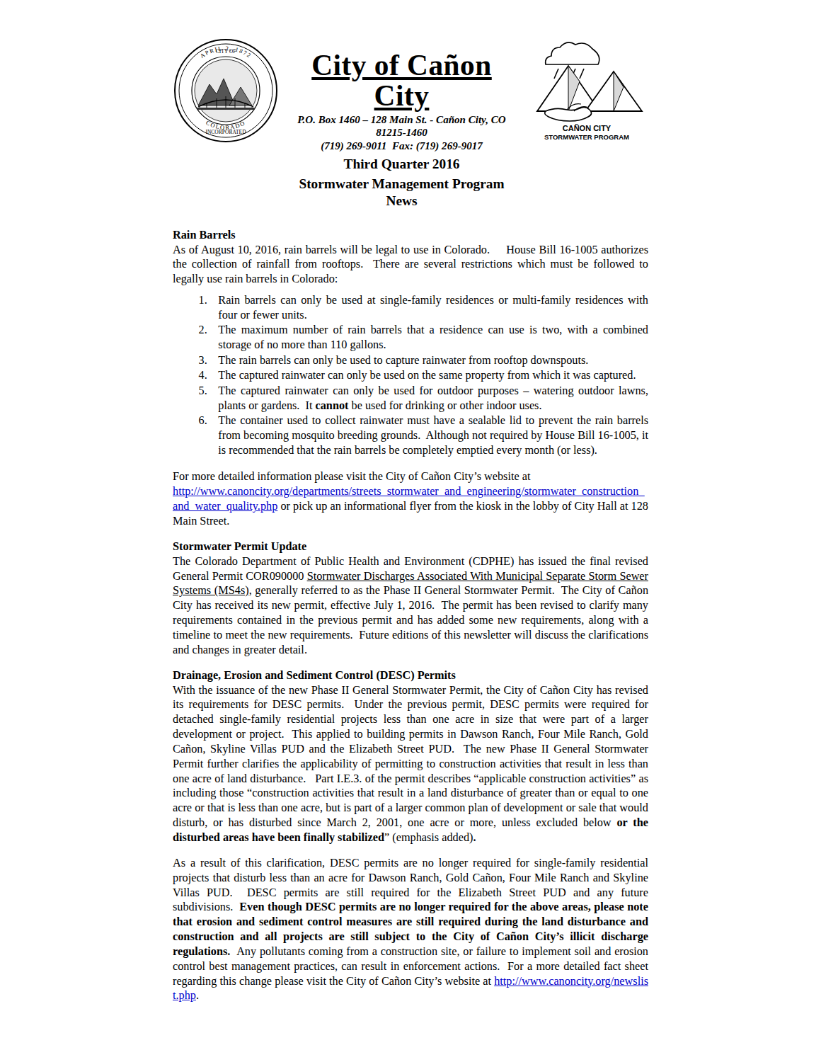APRIL 2, 1872 COLORADO CITY OF INCORPORATED
City of Cañon City
P.O. Box 1460 – 128 Main St. - Cañon City, CO 81215-1460
(719) 269-9011 Fax: (719) 269-9017
Third Quarter 2016
Stormwater Management Program News
CAÑON CITY STORMWATER PROGRAM
Rain Barrels
As of August 10, 2016, rain barrels will be legal to use in Colorado. House Bill 16-1005 authorizes the collection of rainfall from rooftops. There are several restrictions which must be followed to legally use rain barrels in Colorado:
Rain barrels can only be used at single-family residences or multi-family residences with four or fewer units.
The maximum number of rain barrels that a residence can use is two, with a combined storage of no more than 110 gallons.
The rain barrels can only be used to capture rainwater from rooftop downspouts.
The captured rainwater can only be used on the same property from which it was captured.
The captured rainwater can only be used for outdoor purposes – watering outdoor lawns, plants or gardens. It cannot be used for drinking or other indoor uses.
The container used to collect rainwater must have a sealable lid to prevent the rain barrels from becoming mosquito breeding grounds. Although not required by House Bill 16-1005, it is recommended that the rain barrels be completely emptied every month (or less).
For more detailed information please visit the City of Cañon City’s website at
http://www.canoncity.org/departments/streets_stormwater_and_engineering/stormwater_construction_and_water_quality.php or pick up an informational flyer from the kiosk in the lobby of City Hall at 128 Main Street.
Stormwater Permit Update
The Colorado Department of Public Health and Environment (CDPHE) has issued the final revised General Permit COR090000 Stormwater Discharges Associated With Municipal Separate Storm Sewer Systems (MS4s), generally referred to as the Phase II General Stormwater Permit. The City of Cañon City has received its new permit, effective July 1, 2016. The permit has been revised to clarify many requirements contained in the previous permit and has added some new requirements, along with a timeline to meet the new requirements. Future editions of this newsletter will discuss the clarifications and changes in greater detail.
Drainage, Erosion and Sediment Control (DESC) Permits
With the issuance of the new Phase II General Stormwater Permit, the City of Cañon City has revised its requirements for DESC permits. Under the previous permit, DESC permits were required for detached single-family residential projects less than one acre in size that were part of a larger development or project. This applied to building permits in Dawson Ranch, Four Mile Ranch, Gold Cañon, Skyline Villas PUD and the Elizabeth Street PUD. The new Phase II General Stormwater Permit further clarifies the applicability of permitting to construction activities that result in less than one acre of land disturbance. Part I.E.3. of the permit describes “applicable construction activities” as including those “construction activities that result in a land disturbance of greater than or equal to one acre or that is less than one acre, but is part of a larger common plan of development or sale that would disturb, or has disturbed since March 2, 2001, one acre or more, unless excluded below or the disturbed areas have been finally stabilized” (emphasis added).
As a result of this clarification, DESC permits are no longer required for single-family residential projects that disturb less than an acre for Dawson Ranch, Gold Cañon, Four Mile Ranch and Skyline Villas PUD. DESC permits are still required for the Elizabeth Street PUD and any future subdivisions. Even though DESC permits are no longer required for the above areas, please note that erosion and sediment control measures are still required during the land disturbance and construction and all projects are still subject to the City of Cañon City’s illicit discharge regulations. Any pollutants coming from a construction site, or failure to implement soil and erosion control best management practices, can result in enforcement actions. For a more detailed fact sheet regarding this change please visit the City of Cañon City’s website at http://www.canoncity.org/newslist.php.